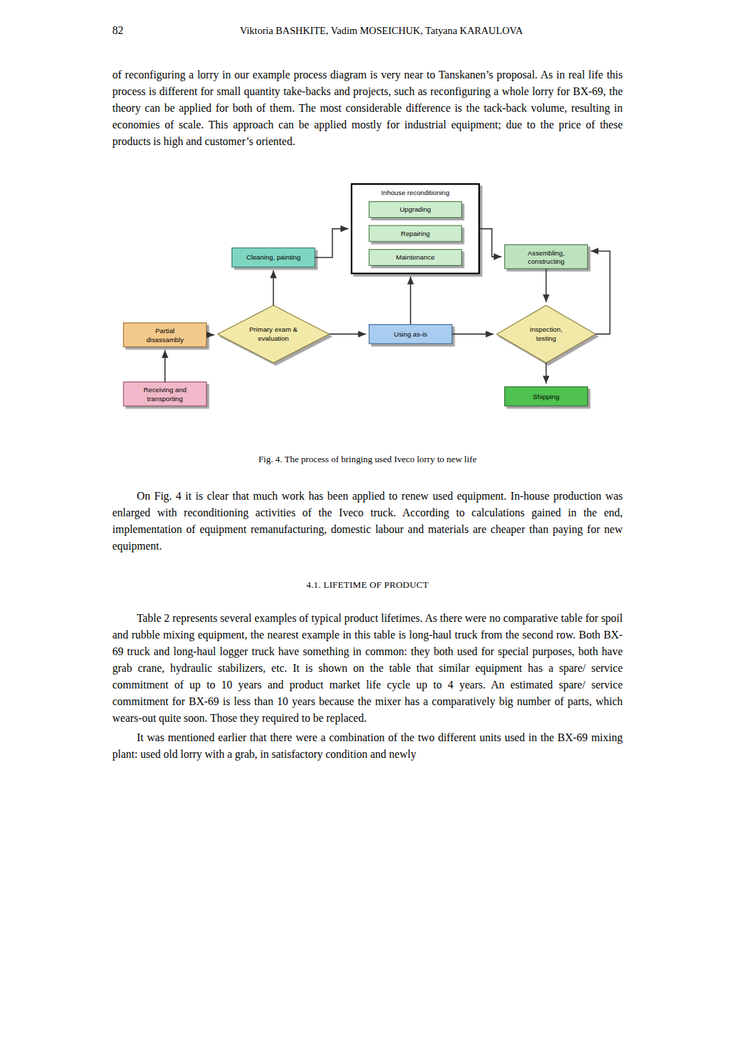82 Viktoria BASHKITE, Vadim MOSEICHUK, Tatyana KARAULOVA
of reconfiguring a lorry in our example process diagram is very near to Tanskanen’s proposal. As in real life this process is different for small quantity take-backs and projects, such as reconfiguring a whole lorry for BX-69, the theory can be applied for both of them. The most considerable difference is the tack-back volume, resulting in economies of scale. This approach can be applied mostly for industrial equipment; due to the price of these products is high and customer’s oriented.
Inhouse reconditioning Upgrading Repairing Maintenance Cleaning, painting Assembling, constructing Primary exam & evaluation Using as-is Inspection, testing Partial disassambly Receiving and transporting Shipping
Fig. 4. The process of bringing used Iveco lorry to new life
On Fig. 4 it is clear that much work has been applied to renew used equipment. In-house production was enlarged with reconditioning activities of the Iveco truck. According to calculations gained in the end, implementation of equipment remanufacturing, domestic labour and materials are cheaper than paying for new equipment.
4.1. Lifetime of product
Table 2 represents several examples of typical product lifetimes. As there were no comparative table for spoil and rubble mixing equipment, the nearest example in this table is long-haul truck from the second row. Both BX-69 truck and long-haul logger truck have something in common: they both used for special purposes, both have grab crane, hydraulic stabilizers, etc. It is shown on the table that similar equipment has a spare/ service commitment of up to 10 years and product market life cycle up to 4 years. An estimated spare/ service commitment for BX-69 is less than 10 years because the mixer has a comparatively big number of parts, which wears-out quite soon. Those they required to be replaced.
It was mentioned earlier that there were a combination of the two different units used in the BX-69 mixing plant: used old lorry with a grab, in satisfactory condition and newly